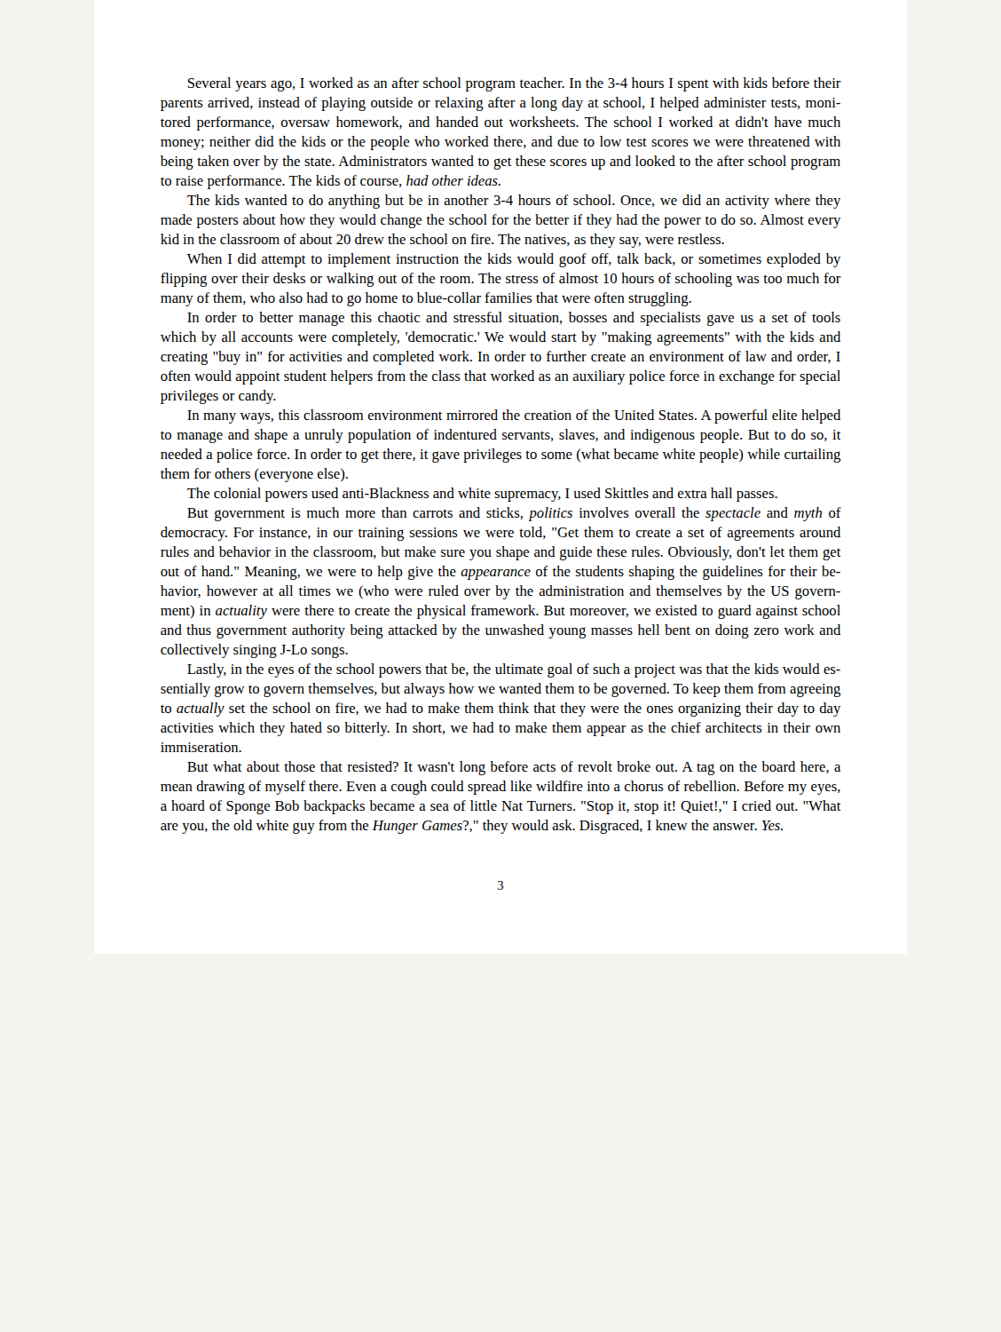Several years ago, I worked as an after school program teacher. In the 3-4 hours I spent with kids before their parents arrived, instead of playing outside or relaxing after a long day at school, I helped administer tests, monitored performance, oversaw homework, and handed out worksheets. The school I worked at didn't have much money; neither did the kids or the people who worked there, and due to low test scores we were threatened with being taken over by the state. Administrators wanted to get these scores up and looked to the after school program to raise performance. The kids of course, had other ideas.
The kids wanted to do anything but be in another 3-4 hours of school. Once, we did an activity where they made posters about how they would change the school for the better if they had the power to do so. Almost every kid in the classroom of about 20 drew the school on fire. The natives, as they say, were restless.
When I did attempt to implement instruction the kids would goof off, talk back, or sometimes exploded by flipping over their desks or walking out of the room. The stress of almost 10 hours of schooling was too much for many of them, who also had to go home to blue-collar families that were often struggling.
In order to better manage this chaotic and stressful situation, bosses and specialists gave us a set of tools which by all accounts were completely, 'democratic.' We would start by "making agreements" with the kids and creating "buy in" for activities and completed work. In order to further create an environment of law and order, I often would appoint student helpers from the class that worked as an auxiliary police force in exchange for special privileges or candy.
In many ways, this classroom environment mirrored the creation of the United States. A powerful elite helped to manage and shape a unruly population of indentured servants, slaves, and indigenous people. But to do so, it needed a police force. In order to get there, it gave privileges to some (what became white people) while curtailing them for others (everyone else).
The colonial powers used anti-Blackness and white supremacy, I used Skittles and extra hall passes.
But government is much more than carrots and sticks, politics involves overall the spectacle and myth of democracy. For instance, in our training sessions we were told, "Get them to create a set of agreements around rules and behavior in the classroom, but make sure you shape and guide these rules. Obviously, don't let them get out of hand." Meaning, we were to help give the appearance of the students shaping the guidelines for their behavior, however at all times we (who were ruled over by the administration and themselves by the US government) in actuality were there to create the physical framework. But moreover, we existed to guard against school and thus government authority being attacked by the unwashed young masses hell bent on doing zero work and collectively singing J-Lo songs.
Lastly, in the eyes of the school powers that be, the ultimate goal of such a project was that the kids would essentially grow to govern themselves, but always how we wanted them to be governed. To keep them from agreeing to actually set the school on fire, we had to make them think that they were the ones organizing their day to day activities which they hated so bitterly. In short, we had to make them appear as the chief architects in their own immiseration.
But what about those that resisted? It wasn't long before acts of revolt broke out. A tag on the board here, a mean drawing of myself there. Even a cough could spread like wildfire into a chorus of rebellion. Before my eyes, a hoard of Sponge Bob backpacks became a sea of little Nat Turners. "Stop it, stop it! Quiet!," I cried out. "What are you, the old white guy from the Hunger Games?," they would ask. Disgraced, I knew the answer. Yes.
3